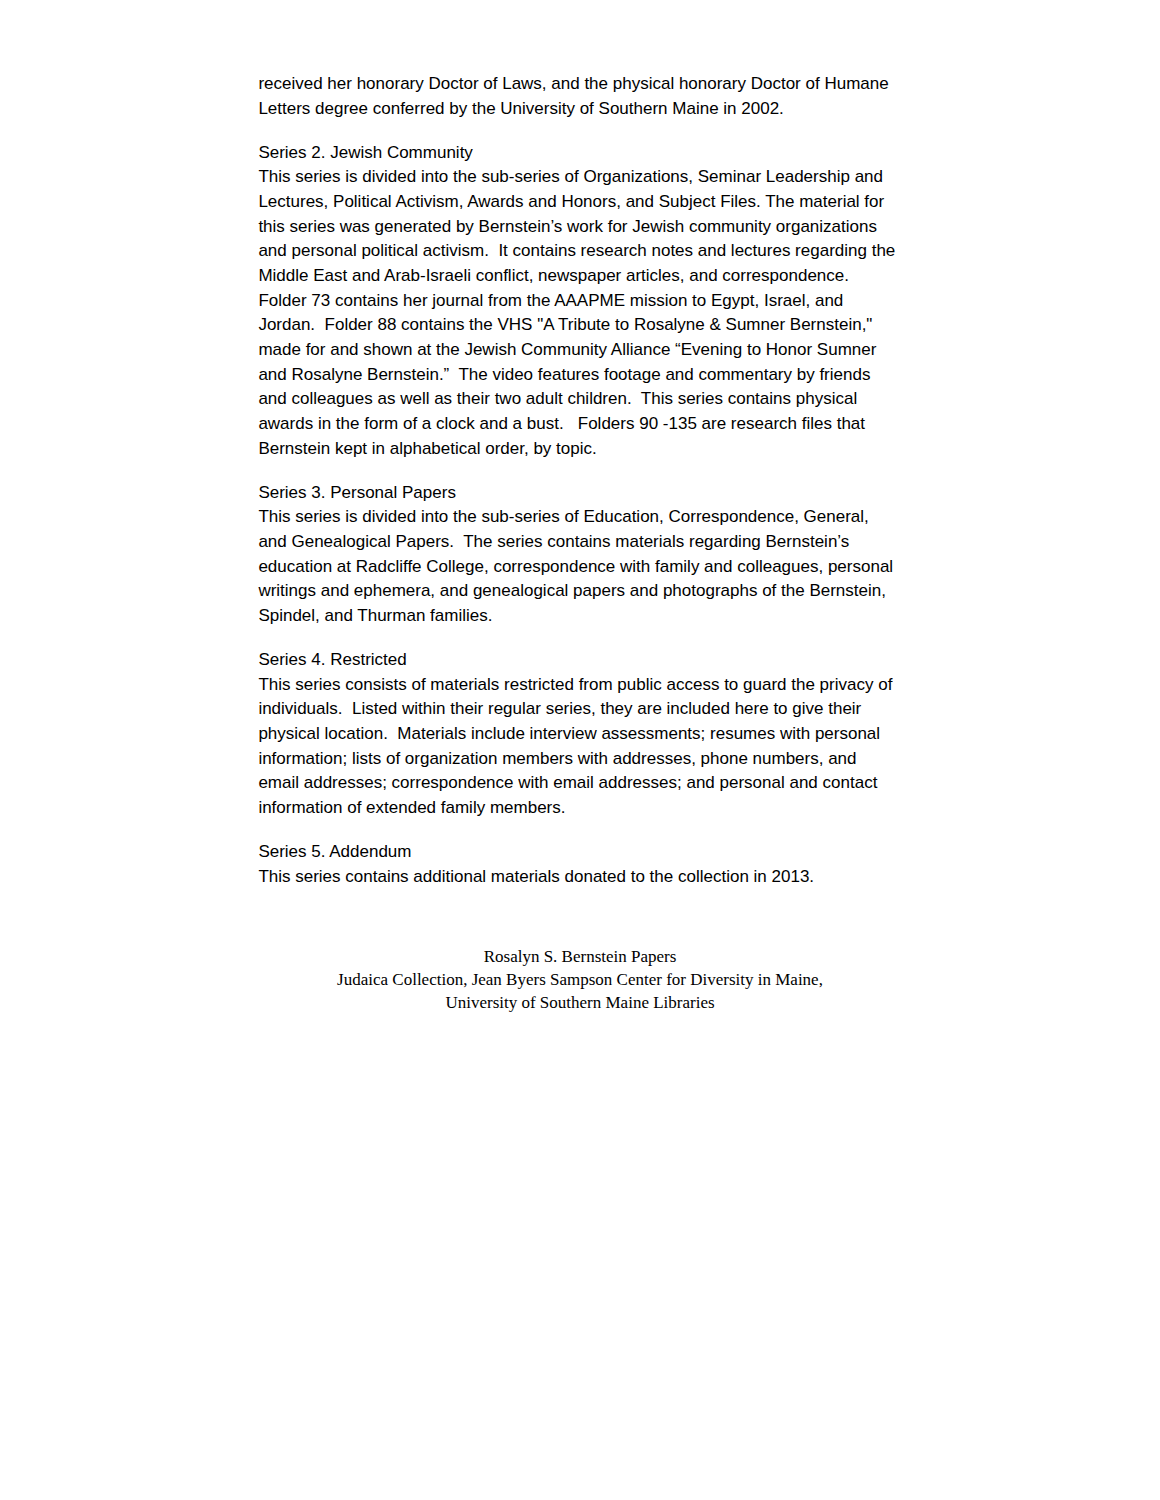received her honorary Doctor of Laws, and the physical honorary Doctor of Humane Letters degree conferred by the University of Southern Maine in 2002.
Series 2. Jewish Community
This series is divided into the sub-series of Organizations, Seminar Leadership and Lectures, Political Activism, Awards and Honors, and Subject Files. The material for this series was generated by Bernstein’s work for Jewish community organizations and personal political activism. It contains research notes and lectures regarding the Middle East and Arab-Israeli conflict, newspaper articles, and correspondence. Folder 73 contains her journal from the AAAPME mission to Egypt, Israel, and Jordan. Folder 88 contains the VHS "A Tribute to Rosalyne & Sumner Bernstein," made for and shown at the Jewish Community Alliance “Evening to Honor Sumner and Rosalyne Bernstein.” The video features footage and commentary by friends and colleagues as well as their two adult children. This series contains physical awards in the form of a clock and a bust. Folders 90 -135 are research files that Bernstein kept in alphabetical order, by topic.
Series 3. Personal Papers
This series is divided into the sub-series of Education, Correspondence, General, and Genealogical Papers. The series contains materials regarding Bernstein’s education at Radcliffe College, correspondence with family and colleagues, personal writings and ephemera, and genealogical papers and photographs of the Bernstein, Spindel, and Thurman families.
Series 4. Restricted
This series consists of materials restricted from public access to guard the privacy of individuals. Listed within their regular series, they are included here to give their physical location. Materials include interview assessments; resumes with personal information; lists of organization members with addresses, phone numbers, and email addresses; correspondence with email addresses; and personal and contact information of extended family members.
Series 5. Addendum
This series contains additional materials donated to the collection in 2013.
Rosalyn S. Bernstein Papers
Judaica Collection, Jean Byers Sampson Center for Diversity in Maine,
University of Southern Maine Libraries